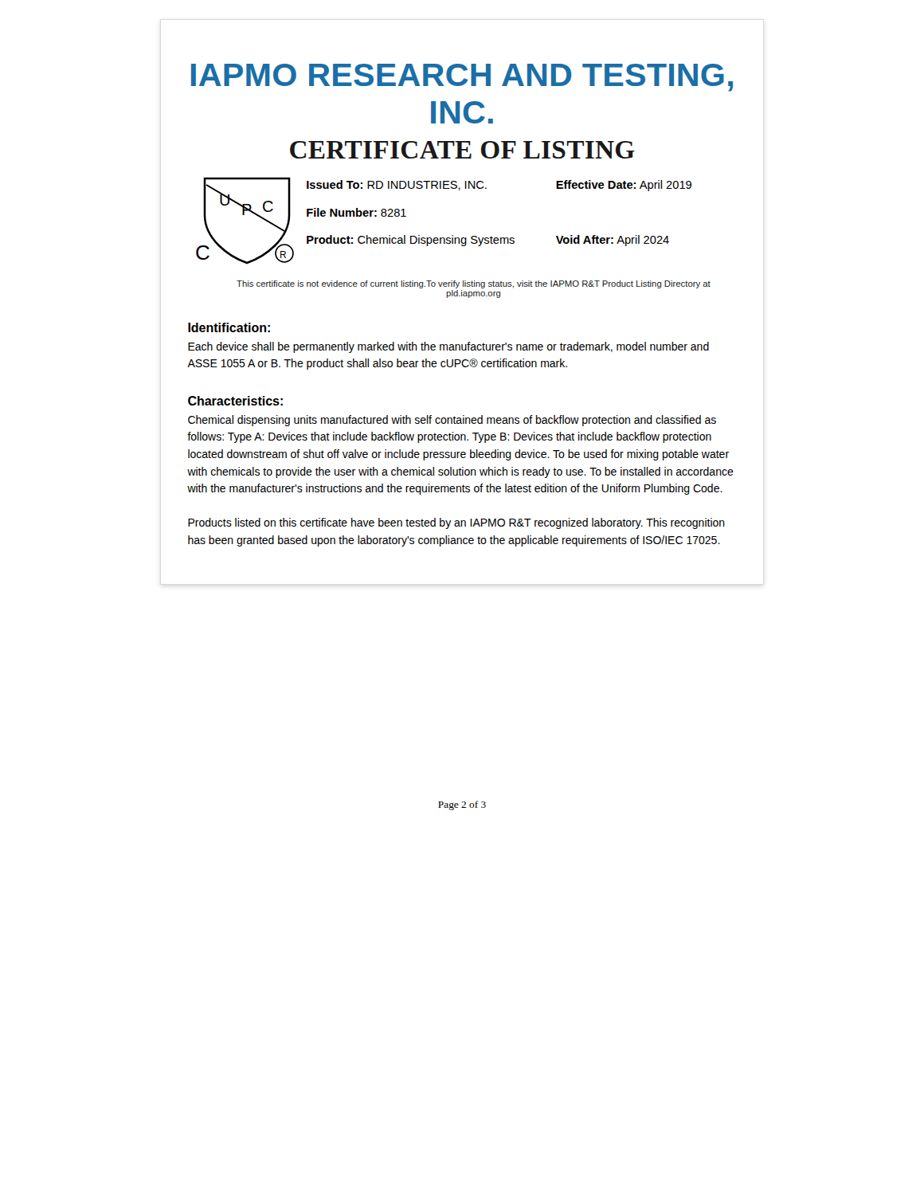IAPMO RESEARCH AND TESTING, INC.
CERTIFICATE OF LISTING
U P C C R
Issued To: RD INDUSTRIES, INC.
Effective Date: April 2019
File Number: 8281
Product: Chemical Dispensing Systems
Void After: April 2024
This certificate is not evidence of current listing.To verify listing status, visit the IAPMO R&T Product Listing Directory at pld.iapmo.org
Identification:
Each device shall be permanently marked with the manufacturer's name or trademark, model number and ASSE 1055 A or B. The product shall also bear the cUPC® certification mark.
Characteristics:
Chemical dispensing units manufactured with self contained means of backflow protection and classified as follows: Type A: Devices that include backflow protection. Type B: Devices that include backflow protection located downstream of shut off valve or include pressure bleeding device. To be used for mixing potable water with chemicals to provide the user with a chemical solution which is ready to use. To be installed in accordance with the manufacturer's instructions and the requirements of the latest edition of the Uniform Plumbing Code.
Products listed on this certificate have been tested by an IAPMO R&T recognized laboratory. This recognition has been granted based upon the laboratory's compliance to the applicable requirements of ISO/IEC 17025.
Page 2 of 3